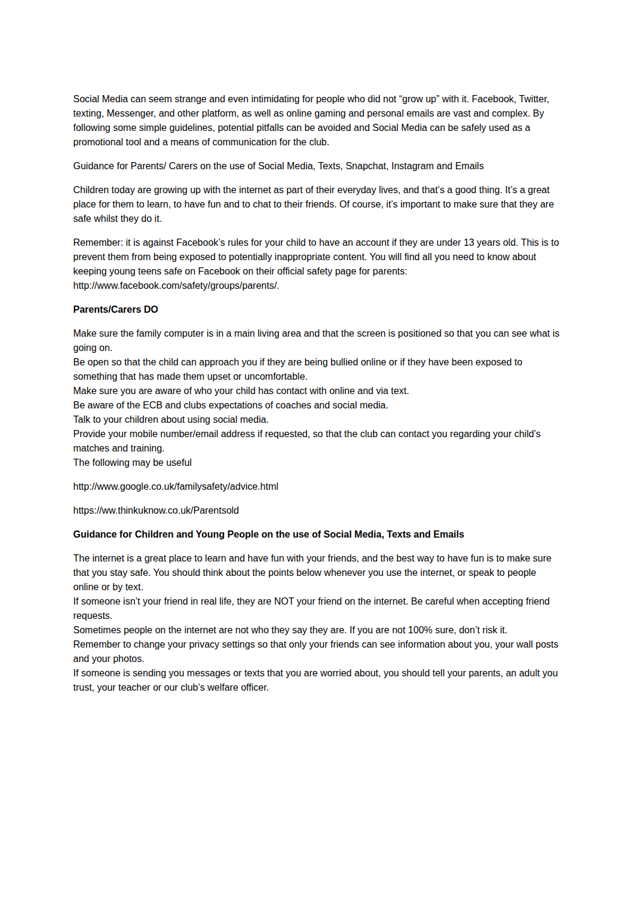Social Media can seem strange and even intimidating for people who did not “grow up” with it. Facebook, Twitter, texting, Messenger, and other platform, as well as online gaming and personal emails are vast and complex. By following some simple guidelines, potential pitfalls can be avoided and Social Media can be safely used as a promotional tool and a means of communication for the club.
Guidance for Parents/ Carers on the use of Social Media, Texts, Snapchat, Instagram and Emails
Children today are growing up with the internet as part of their everyday lives, and that’s a good thing. It’s a great place for them to learn, to have fun and to chat to their friends. Of course, it’s important to make sure that they are safe whilst they do it.
Remember: it is against Facebook’s rules for your child to have an account if they are under 13 years old. This is to prevent them from being exposed to potentially inappropriate content. You will find all you need to know about keeping young teens safe on Facebook on their official safety page for parents: http://www.facebook.com/safety/groups/parents/.
Parents/Carers DO
Make sure the family computer is in a main living area and that the screen is positioned so that you can see what is going on.
Be open so that the child can approach you if they are being bullied online or if they have been exposed to something that has made them upset or uncomfortable.
Make sure you are aware of who your child has contact with online and via text.
Be aware of the ECB and clubs expectations of coaches and social media.
Talk to your children about using social media.
Provide your mobile number/email address if requested, so that the club can contact you regarding your child’s matches and training.
The following may be useful
http://www.google.co.uk/familysafety/advice.html
https://ww.thinkuknow.co.uk/Parentsold
Guidance for Children and Young People on the use of Social Media, Texts and Emails
The internet is a great place to learn and have fun with your friends, and the best way to have fun is to make sure that you stay safe. You should think about the points below whenever you use the internet, or speak to people online or by text.
If someone isn’t your friend in real life, they are NOT your friend on the internet. Be careful when accepting friend requests.
Sometimes people on the internet are not who they say they are. If you are not 100% sure, don’t risk it.
Remember to change your privacy settings so that only your friends can see information about you, your wall posts and your photos.
If someone is sending you messages or texts that you are worried about, you should tell your parents, an adult you trust, your teacher or our club’s welfare officer.